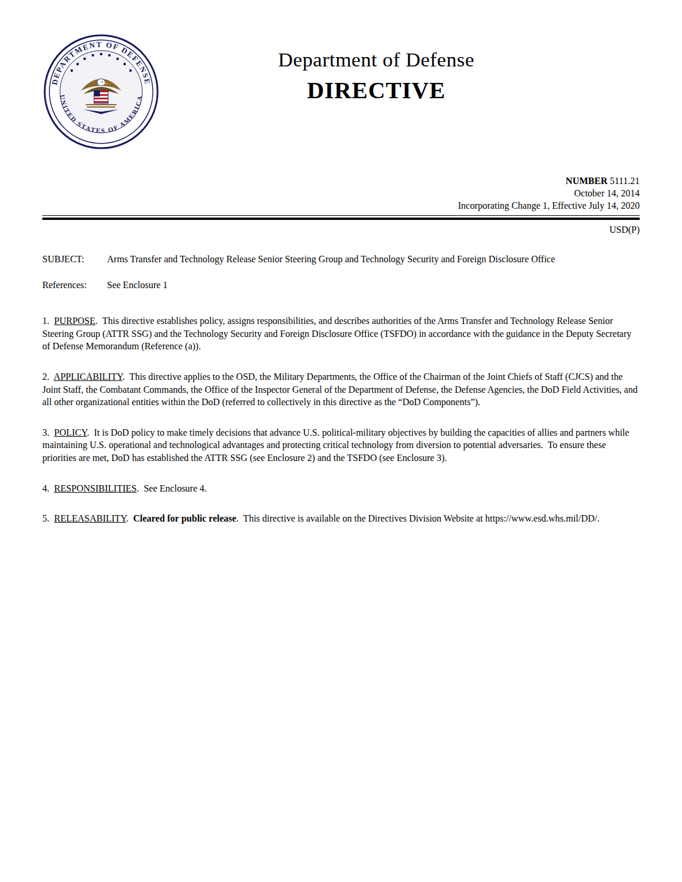DEPARTMENT OF DEFENSE UNITED STATES OF AMERICA
Department of Defense
DIRECTIVE
NUMBER 5111.21
October 14, 2014
Incorporating Change 1, Effective July 14, 2020
USD(P)
| SUBJECT: | Arms Transfer and Technology Release Senior Steering Group and Technology Security and Foreign Disclosure Office |
| References: | See Enclosure 1 |
1. PURPOSE. This directive establishes policy, assigns responsibilities, and describes authorities of the Arms Transfer and Technology Release Senior Steering Group (ATTR SSG) and the Technology Security and Foreign Disclosure Office (TSFDO) in accordance with the guidance in the Deputy Secretary of Defense Memorandum (Reference (a)).
2. APPLICABILITY. This directive applies to the OSD, the Military Departments, the Office of the Chairman of the Joint Chiefs of Staff (CJCS) and the Joint Staff, the Combatant Commands, the Office of the Inspector General of the Department of Defense, the Defense Agencies, the DoD Field Activities, and all other organizational entities within the DoD (referred to collectively in this directive as the “DoD Components”).
3. POLICY. It is DoD policy to make timely decisions that advance U.S. political-military objectives by building the capacities of allies and partners while maintaining U.S. operational and technological advantages and protecting critical technology from diversion to potential adversaries. To ensure these priorities are met, DoD has established the ATTR SSG (see Enclosure 2) and the TSFDO (see Enclosure 3).
4. RESPONSIBILITIES. See Enclosure 4.
5. RELEASABILITY. Cleared for public release. This directive is available on the Directives Division Website at https://www.esd.whs.mil/DD/.